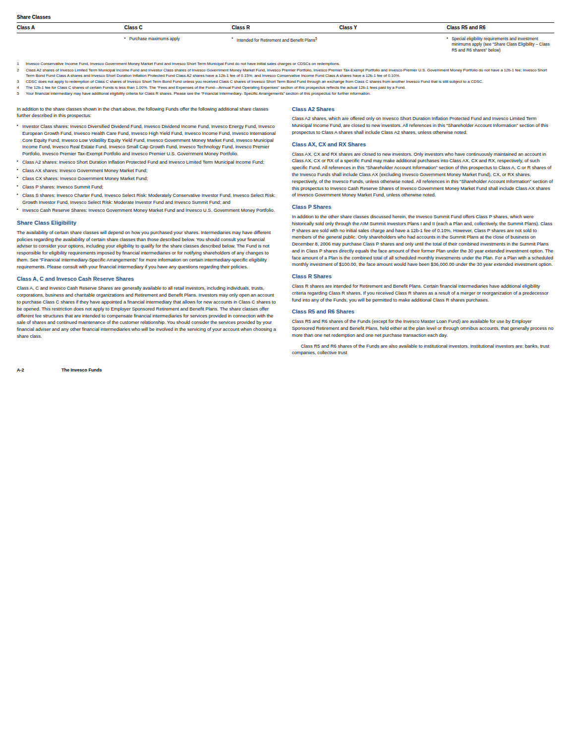Share Classes
| Class A | Class C | Class R | Class Y | Class R5 and R6 |
| --- | --- | --- | --- | --- |
| | Purchase maximums apply | Intended for Retirement and Benefit Plans 5 | | Special eligibility requirements and investment minimums apply (see “Share Class Eligibility – Class R5 and R6 shares” below) |
Invesco Conservative Income Fund, Invesco Government Money Market Fund and Invesco Short Term Municipal Fund do not have initial sales charges or CDSCs on redemptions.
Class A2 shares of Invesco Limited Term Municipal Income Fund and Investor Class shares of Invesco Government Money Market Fund, Invesco Premier Portfolio, Invesco Premier Tax-Exempt Portfolio and Invesco Premier U.S. Government Money Portfolio do not have a 12b-1 fee; Invesco Short Term Bond Fund Class A shares and Invesco Short Duration Inflation Protected Fund Class A2 shares have a 12b-1 fee of 0.15%; and Invesco Conservative Income Fund Class A shares have a 12b-1 fee of 0.10%.
CDSC does not apply to redemption of Class C shares of Invesco Short Term Bond Fund unless you received Class C shares of Invesco Short Term Bond Fund through an exchange from Class C shares from another Invesco Fund that is still subject to a CDSC.
The 12b-1 fee for Class C shares of certain Funds is less than 1.00%. The “Fees and Expenses of the Fund—Annual Fund Operating Expenses” section of this prospectus reflects the actual 12b-1 fees paid by a Fund.
Your financial intermediary may have additional eligibility criteria for Class R shares. Please see the “Financial Intermediary- Specific Arrangements” section of this prospectus for further information.
In addition to the share classes shown in the chart above, the following Funds offer the following additional share classes further described in this prospectus:
Investor Class shares: Invesco Diversified Dividend Fund, Invesco Dividend Income Fund, Invesco Energy Fund, Invesco European Growth Fund, Invesco Health Care Fund, Invesco High Yield Fund, Invesco Income Fund, Invesco International Core Equity Fund, Invesco Low Volatility Equity Yield Fund, Invesco Government Money Market Fund, Invesco Municipal Income Fund, Invesco Real Estate Fund, Invesco Small Cap Growth Fund, Invesco Technology Fund, Invesco Premier Portfolio, Invesco Premier Tax-Exempt Portfolio and Invesco Premier U.S. Government Money Portfolio.
Class A2 shares: Invesco Short Duration Inflation Protected Fund and Invesco Limited Term Municipal Income Fund;
Class AX shares: Invesco Government Money Market Fund;
Class CX shares: Invesco Government Money Market Fund;
Class P shares: Invesco Summit Fund;
Class S shares: Invesco Charter Fund, Invesco Select Risk: Moderately Conservative Investor Fund, Invesco Select Risk: Growth Investor Fund, Invesco Select Risk: Moderate Investor Fund and Invesco Summit Fund; and
Invesco Cash Reserve Shares: Invesco Government Money Market Fund and Invesco U.S. Government Money Portfolio.
Share Class Eligibility
The availability of certain share classes will depend on how you purchased your shares. Intermediaries may have different policies regarding the availability of certain share classes than those described below. You should consult your financial adviser to consider your options, including your eligibility to qualify for the share classes described below. The Fund is not responsible for eligibility requirements imposed by financial intermediaries or for notifying shareholders of any changes to them. See “Financial Intermediary-Specific Arrangements” for more information on certain intermediary-specific eligibility requirements. Please consult with your financial intermediary if you have any questions regarding their policies.
Class A, C and Invesco Cash Reserve Shares
Class A, C and Invesco Cash Reserve Shares are generally available to all retail investors, including individuals, trusts, corporations, business and charitable organizations and Retirement and Benefit Plans. Investors may only open an account to purchase Class C shares if they have appointed a financial intermediary that allows for new accounts in Class C shares to be opened. This restriction does not apply to Employer Sponsored Retirement and Benefit Plans. The share classes offer different fee structures that are intended to compensate financial intermediaries for services provided in connection with the sale of shares and continued maintenance of the customer relationship. You should consider the services provided by your financial adviser and any other financial intermediaries who will be involved in the servicing of your account when choosing a share class.
Class A2 Shares
Class A2 shares, which are offered only on Invesco Short Duration Inflation Protected Fund and Invesco Limited Term Municipal Income Fund, are closed to new investors. All references in this “Shareholder Account Information” section of this prospectus to Class A shares shall include Class A2 shares, unless otherwise noted.
Class AX, CX and RX Shares
Class AX, CX and RX shares are closed to new investors. Only investors who have continuously maintained an account in Class AX, CX or RX of a specific Fund may make additional purchases into Class AX, CX and RX, respectively, of such specific Fund. All references in this “Shareholder Account Information” section of this prospectus to Class A, C or R shares of the Invesco Funds shall include Class AX (excluding Invesco Government Money Market Fund), CX, or RX shares, respectively, of the Invesco Funds, unless otherwise noted. All references in this “Shareholder Account Information” section of this prospectus to Invesco Cash Reserve Shares of Invesco Government Money Market Fund shall include Class AX shares of Invesco Government Money Market Fund, unless otherwise noted.
Class P Shares
In addition to the other share classes discussed herein, the Invesco Summit Fund offers Class P shares, which were historically sold only through the AIM Summit Investors Plans I and II (each a Plan and, collectively, the Summit Plans). Class P shares are sold with no initial sales charge and have a 12b-1 fee of 0.10%. However, Class P shares are not sold to members of the general public. Only shareholders who had accounts in the Summit Plans at the close of business on December 8, 2006 may purchase Class P shares and only until the total of their combined investments in the Summit Plans and in Class P shares directly equals the face amount of their former Plan under the 30 year extended investment option. The face amount of a Plan is the combined total of all scheduled monthly investments under the Plan. For a Plan with a scheduled monthly investment of $100.00, the face amount would have been $36,000.00 under the 30 year extended investment option.
Class R Shares
Class R shares are intended for Retirement and Benefit Plans. Certain financial intermediaries have additional eligibility criteria regarding Class R shares. If you received Class R shares as a result of a merger or reorganization of a predecessor fund into any of the Funds, you will be permitted to make additional Class R shares purchases.
Class R5 and R6 Shares
Class R5 and R6 shares of the Funds (except for the Invesco Master Loan Fund) are available for use by Employer Sponsored Retirement and Benefit Plans, held either at the plan level or through omnibus accounts, that generally process no more than one net redemption and one net purchase transaction each day.
Class R5 and R6 shares of the Funds are also available to institutional investors. Institutional investors are: banks, trust companies, collective trust
A-2 The Invesco Funds